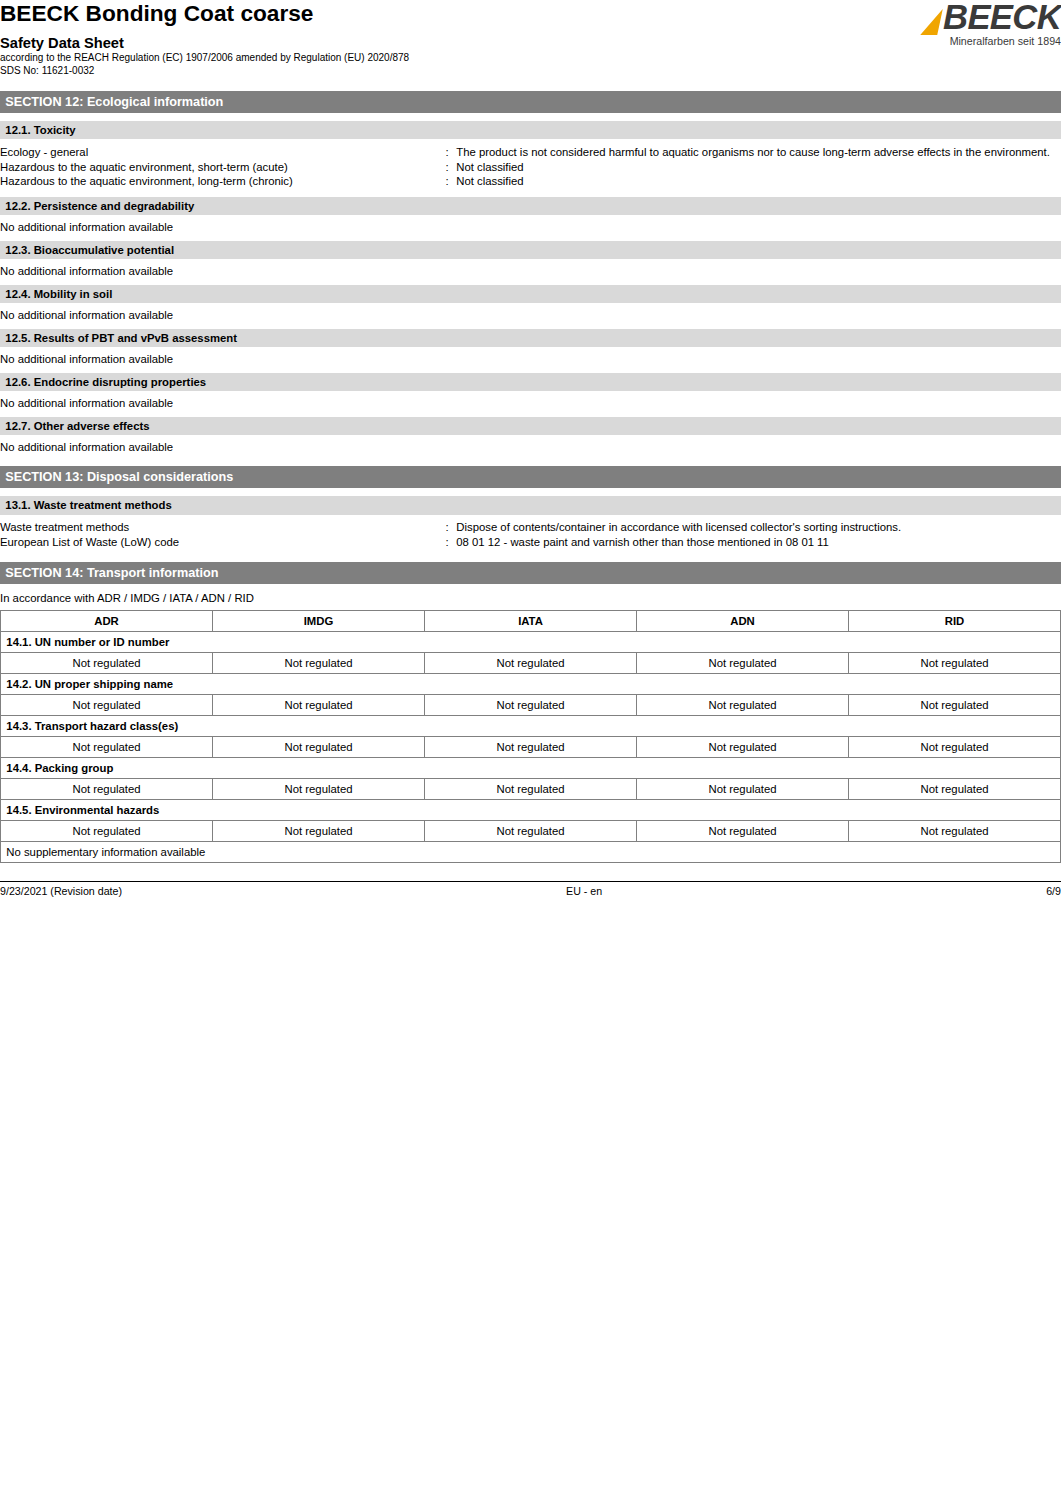BEECK
Mineralfarben seit 1894
BEECK Bonding Coat coarse
Safety Data Sheet
according to the REACH Regulation (EC) 1907/2006 amended by Regulation (EU) 2020/878
SDS No: 11621-0032
SECTION 12: Ecological information
12.1. Toxicity
| Ecology - general | : | The product is not considered harmful to aquatic organisms nor to cause long-term adverse effects in the environment. |
| Hazardous to the aquatic environment, short-term (acute) | : | Not classified |
| Hazardous to the aquatic environment, long-term (chronic) | : | Not classified |
12.2. Persistence and degradability
No additional information available
12.3. Bioaccumulative potential
No additional information available
12.4. Mobility in soil
No additional information available
12.5. Results of PBT and vPvB assessment
No additional information available
12.6. Endocrine disrupting properties
No additional information available
12.7. Other adverse effects
No additional information available
SECTION 13: Disposal considerations
13.1. Waste treatment methods
| Waste treatment methods | : | Dispose of contents/container in accordance with licensed collector's sorting instructions. |
| European List of Waste (LoW) code | : | 08 01 12 - waste paint and varnish other than those mentioned in 08 01 11 |
SECTION 14: Transport information
In accordance with ADR / IMDG / IATA / ADN / RID
| ADR | IMDG | IATA | ADN | RID |
| --- | --- | --- | --- | --- |
| 14.1. UN number or ID number |
| Not regulated | Not regulated | Not regulated | Not regulated | Not regulated |
| 14.2. UN proper shipping name |
| Not regulated | Not regulated | Not regulated | Not regulated | Not regulated |
| 14.3. Transport hazard class(es) |
| Not regulated | Not regulated | Not regulated | Not regulated | Not regulated |
| 14.4. Packing group |
| Not regulated | Not regulated | Not regulated | Not regulated | Not regulated |
| 14.5. Environmental hazards |
| Not regulated | Not regulated | Not regulated | Not regulated | Not regulated |
| No supplementary information available |
9/23/2021 (Revision date)
EU - en
6/9